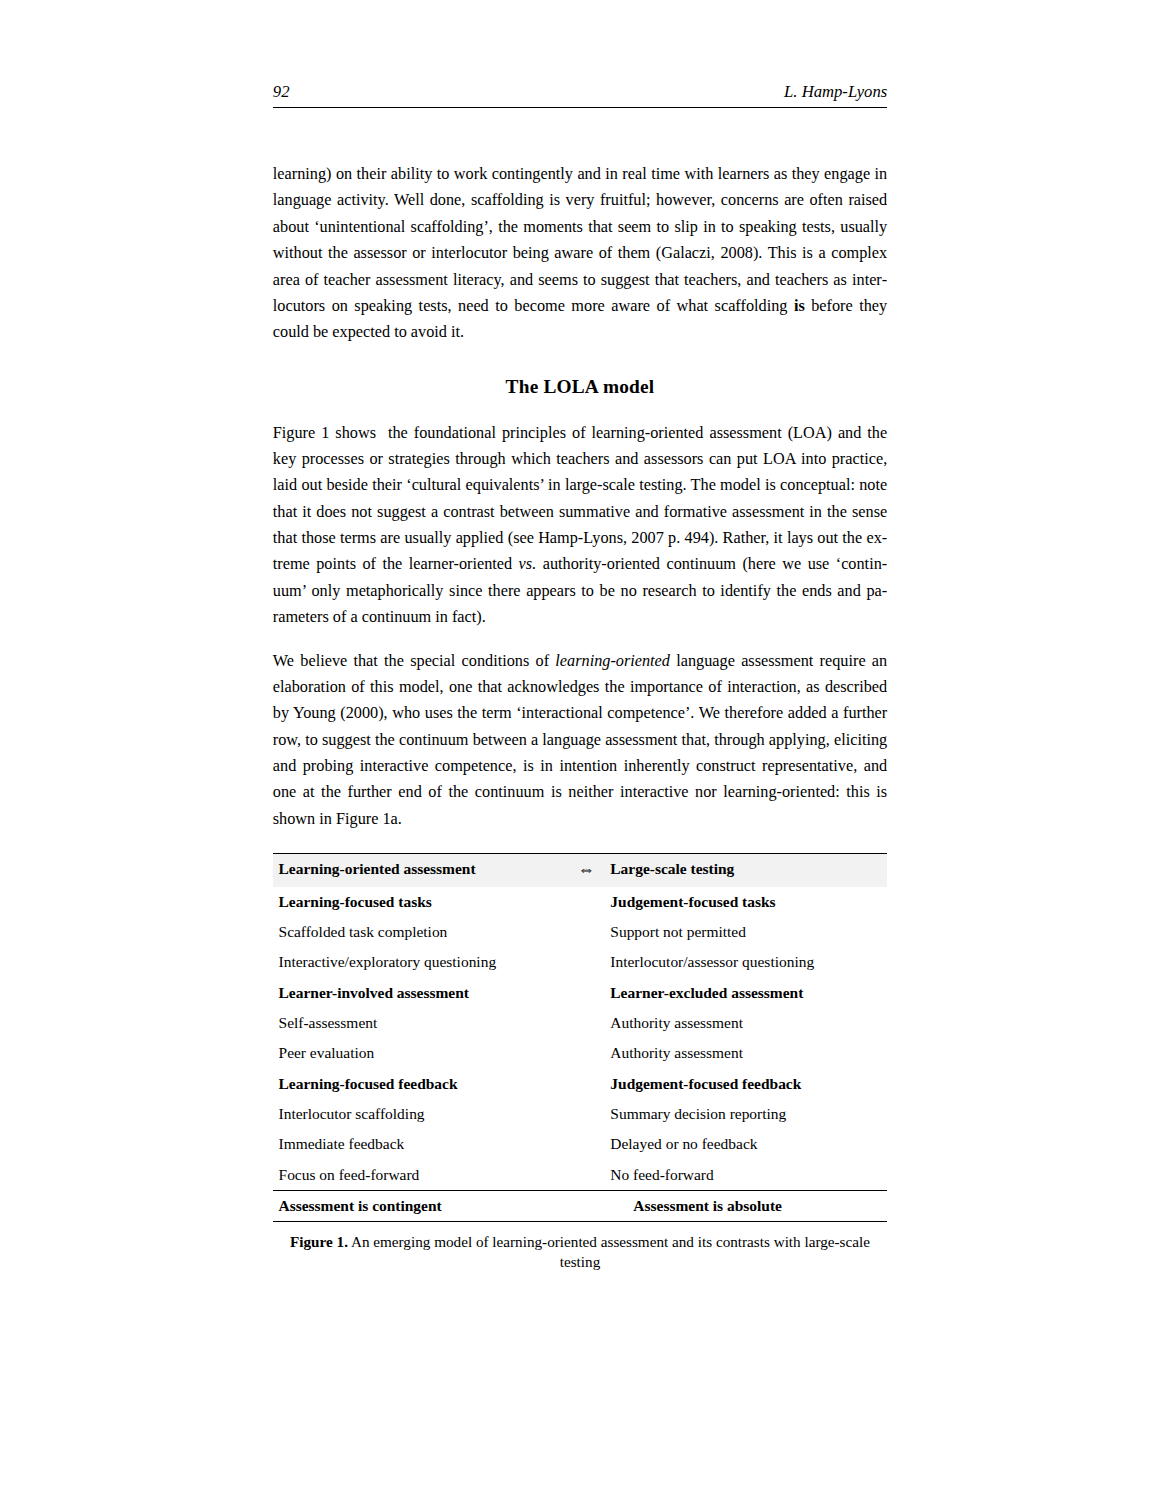92 L. Hamp-Lyons
learning) on their ability to work contingently and in real time with learners as they engage in language activity. Well done, scaffolding is very fruitful; however, concerns are often raised about ‘unintentional scaffolding’, the moments that seem to slip in to speaking tests, usually without the assessor or interlocutor being aware of them (Galaczi, 2008). This is a complex area of teacher assessment literacy, and seems to suggest that teachers, and teachers as interlocutors on speaking tests, need to become more aware of what scaffolding is before they could be expected to avoid it.
The LOLA model
Figure 1 shows the foundational principles of learning-oriented assessment (LOA) and the key processes or strategies through which teachers and assessors can put LOA into practice, laid out beside their ‘cultural equivalents’ in large-scale testing. The model is conceptual: note that it does not suggest a contrast between summative and formative assessment in the sense that those terms are usually applied (see Hamp-Lyons, 2007 p. 494). Rather, it lays out the extreme points of the learner-oriented vs. authority-oriented continuum (here we use ‘continuum’ only metaphorically since there appears to be no research to identify the ends and parameters of a continuum in fact).
We believe that the special conditions of learning-oriented language assessment require an elaboration of this model, one that acknowledges the importance of interaction, as described by Young (2000), who uses the term ‘interactional competence’. We therefore added a further row, to suggest the continuum between a language assessment that, through applying, eliciting and probing interactive competence, is in intention inherently construct representative, and one at the further end of the continuum is neither interactive nor learning-oriented: this is shown in Figure 1a.
| Learning-oriented assessment | ⇔ | Large-scale testing |
| Learning-focused tasks | | Judgement-focused tasks |
| Scaffolded task completion | | Support not permitted |
| Interactive/exploratory questioning | | Interlocutor/assessor questioning |
| Learner-involved assessment | | Learner-excluded assessment |
| Self-assessment | | Authority assessment |
| Peer evaluation | | Authority assessment |
| Learning-focused feedback | | Judgement-focused feedback |
| Interlocutor scaffolding | | Summary decision reporting |
| Immediate feedback | | Delayed or no feedback |
| Focus on feed-forward | | No feed-forward |
| Assessment is contingent | | Assessment is absolute |
Figure 1. An emerging model of learning-oriented assessment and its contrasts with large-scale testing